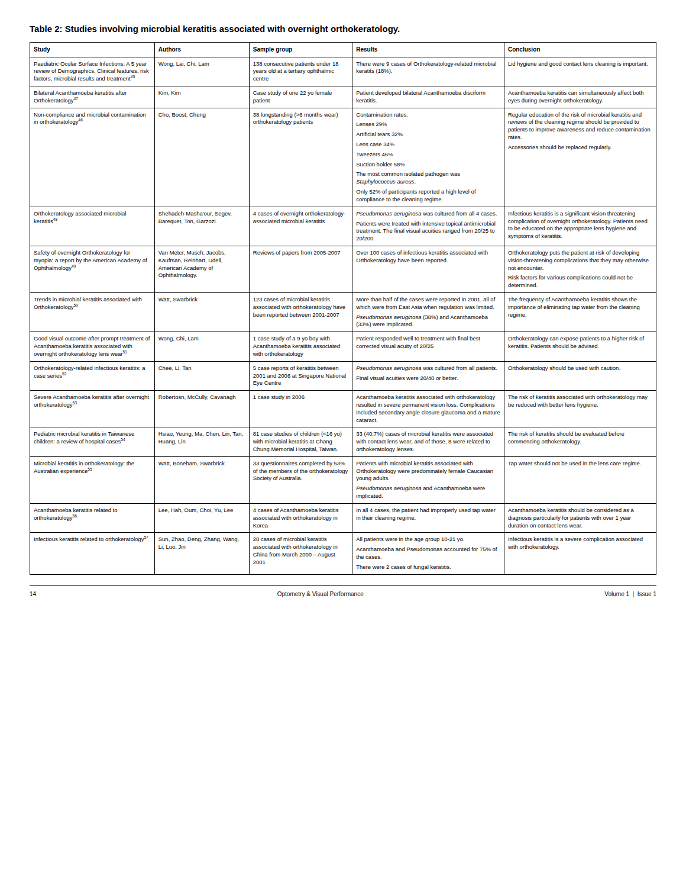Table 2: Studies involving microbial keratitis associated with overnight orthokeratology.
| Study | Authors | Sample group | Results | Conclusion |
| --- | --- | --- | --- | --- |
| Paediatric Ocular Surface Infections: A 5 year review of Demographics, Clinical features, risk factors, microbial results and treatment 45 | Wong, Lai, Chi, Lam | 138 consecutive patients under 18 years old at a tertiary ophthalmic centre | There were 9 cases of Orthokeratology-related microbial keratits (18%). | Lid hygiene and good contact lens cleaning is important. |
| Bilateral Acanthamoeba keratitis after Orthokeratology 47 | Kim, Kim | Case study of one 22 yo female patient | Patient developed bilateral Acanthamoeba disciform keratitis. | Acanthamoeba keratitis can simultaneously affect both eyes during overnight orthokeratology. |
| Non-compliance and microbial contamination in orthokeratology 46 | Cho, Boost, Cheng | 38 longstanding (>6 months wear) orthokeratology patients | Contamination rates: Lenses 29% Artificial tears 32% Lens case 34% Tweezers 46% Suction holder 58% The most common isolated pathogen was Staphylococcus aureus . Only 52% of participants reported a high level of compliance to the cleaning regime. | Regular education of the risk of microbial keratitis and reviews of the cleaning regime should be provided to patients to improve awareness and reduce contamination rates. Accessories should be replaced regularly. |
| Orthokeratology associated microbial keratitis 48 | Shehadeh-Masha'our, Segev, Barequet, Ton, Garzozi | 4 cases of overnight orthokeratology-associated microbial keratitis | Pseudomonas aeruginosa was cultured from all 4 cases. Patients were treated with intensive topical antimicrobial treatment. The final visual acuities ranged from 20/25 to 20/200. | Infectious keratitis is a significant vision threatening complication of overnight orthokeratology. Patients need to be educated on the appropriate lens hygiene and symptoms of keratitis. |
| Safety of overnight Orthokeratology for myopia: a report by the American Academy of Ophthalmology 49 | Van Meter, Musch, Jacobs, Kaufman, Reinhart, Udell, American Academy of Ophthalmology. | Reviews of papers from 2005-2007 | Over 100 cases of infectious keratitis associated with Orthokeratology have been reported. | Orthokeratology puts the patient at risk of developing vision-threatening complications that they may otherwise not encounter. Risk factors for various complications could not be determined. |
| Trends in microbial keratitis associated with Orthokeratology 50 | Watt, Swarbrick | 123 cases of microbial keratitis associated with orthokeratology have been reported between 2001-2007 | More than half of the cases were reported in 2001, all of which were from East Asia when regulation was limited. Pseudomonas aeruginosa (38%) and Acanthamoeba (33%) were implicated. | The frequency of Acanthamoeba keratitis shows the importance of eliminating tap water from the cleaning regime. |
| Good visual outcome after prompt treatment of Acanthamoeba keratitis associated with overnight orthokeratology lens wear 51 | Wong, Chi, Lam | 1 case study of a 9 yo boy with Acanthamoeba keratitis associated with orthokeratology | Patient responded well to treatment with final best corrected visual acuity of 20/25 | Orthokeratology can expose patients to a higher risk of keratitis. Patients should be advised. |
| Orthokeratology-related infectious keratitis: a case series 52 | Chee, Li, Tan | 5 case reports of keratitis between 2001 and 2006 at Singapore National Eye Centre | Pseudomonas aeruginosa was cultured from all patients. Final visual acuities were 20/40 or better. | Orthokeratology should be used with caution. |
| Severe Acanthamoeba keratitis after overnight orthokeratology 53 | Robertosn, McCully, Cavanagh | 1 case study in 2006 | Acanthamoeba keratitis associated with orthokeratology resulted in severe permanent vision loss. Complications included secondary angle closure glaucoma and a mature cataract. | The risk of keratitis associated with orthokeratology may be reduced with better lens hygiene. |
| Pediatric microbial keratitis in Taiwanese children: a review of hospital cases 54 | Hsiao, Yeung, Ma, Chen, Lin, Tan, Huang, Lin | 81 case studies of children (<16 yo) with microbial keratitis at Chang Chung Memorial Hospital, Taiwan. | 33 (40.7%) cases of microbial keratitis were associated with contact lens wear, and of those, 8 were related to orthokeratology lenses. | The risk of keratitis should be evaluated before commencing orthokeratology. |
| Microbial keratitis in orthokeratology: the Australian experience 55 | Watt, Boneham, Swarbrick | 33 questionnaires completed by 53% of the members of the orthokeratology Society of Australia. | Patients with microbial keratitis associated with Orthokeratology were predominately female Caucasian young adults. Pseudomonas aeruginosa and Acanthamoeba were implicated. | Tap water should not be used in the lens care regime. |
| Acanthamoeba keratitis related to orthokeratology 56 | Lee, Hah, Oum, Choi, Yu, Lee | 4 cases of Acanthamoeba keratitis associated with orthokeratology in Korea | In all 4 cases, the patient had improperly used tap water in their cleaning regime. | Acanthamoeba keratitis should be considered as a diagnosis particularly for patients with over 1 year duration on contact lens wear. |
| Infectious keratitis related to orthokeratology 57 | Sun, Zhao, Deng, Zhang, Wang, Li, Luo, Jin | 28 cases of microbial keratitis associated with orthokeratology in China from March 2000 – August 2001 | All patients were in the age group 10-21 yo. Acanthamoeba and Pseudomonas accounted for 75% of the cases. There were 2 cases of fungal keratitis. | Infectious keratitis is a severe complication associated with orthokeratology. |
14
Optometry & Visual Performance
Volume 1 | Issue 1